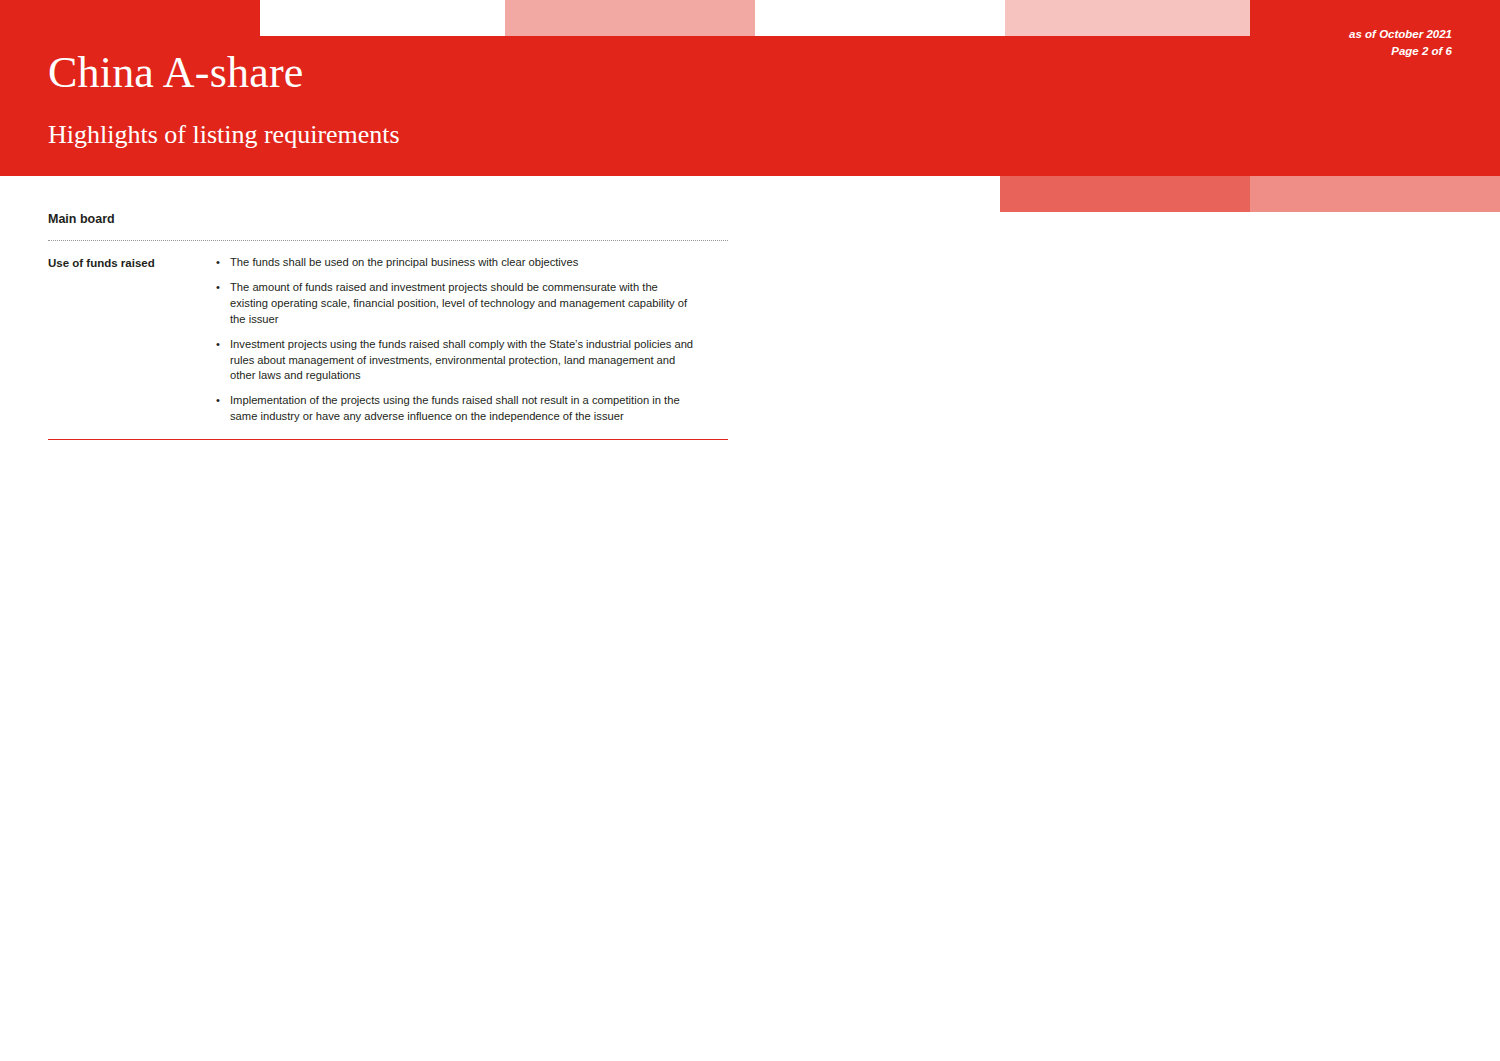China A-share
Highlights of listing requirements
as of October 2021
Page 2 of 6
Main board
Use of funds raised
The funds shall be used on the principal business with clear objectives
The amount of funds raised and investment projects should be commensurate with the existing operating scale, financial position, level of technology and management capability of the issuer
Investment projects using the funds raised shall comply with the State’s industrial policies and rules about management of investments, environmental protection, land management and other laws and regulations
Implementation of the projects using the funds raised shall not result in a competition in the same industry or have any adverse influence on the independence of the issuer